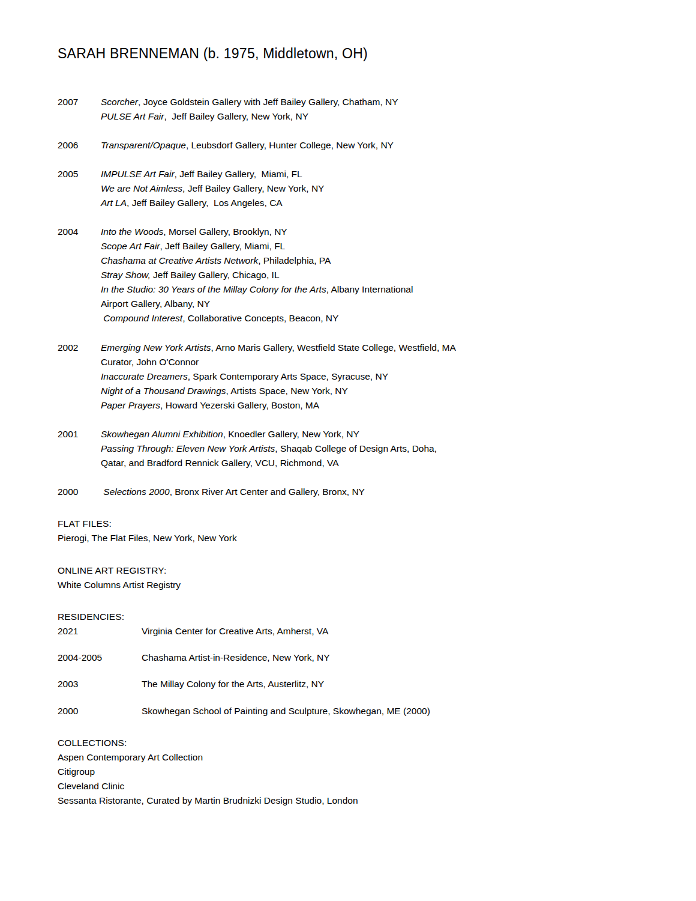SARAH BRENNEMAN (b. 1975, Middletown, OH)
2007
Scorcher, Joyce Goldstein Gallery with Jeff Bailey Gallery, Chatham, NY
PULSE Art Fair, Jeff Bailey Gallery, New York, NY
2006
Transparent/Opaque, Leubsdorf Gallery, Hunter College, New York, NY
2005
IMPULSE Art Fair, Jeff Bailey Gallery, Miami, FL
We are Not Aimless, Jeff Bailey Gallery, New York, NY
Art LA, Jeff Bailey Gallery, Los Angeles, CA
2004
Into the Woods, Morsel Gallery, Brooklyn, NY
Scope Art Fair, Jeff Bailey Gallery, Miami, FL
Chashama at Creative Artists Network, Philadelphia, PA
Stray Show, Jeff Bailey Gallery, Chicago, IL
In the Studio: 30 Years of the Millay Colony for the Arts, Albany International
Airport Gallery, Albany, NY
Compound Interest, Collaborative Concepts, Beacon, NY
2002
Emerging New York Artists, Arno Maris Gallery, Westfield State College, Westfield, MA
Curator, John O'Connor
Inaccurate Dreamers, Spark Contemporary Arts Space, Syracuse, NY
Night of a Thousand Drawings, Artists Space, New York, NY
Paper Prayers, Howard Yezerski Gallery, Boston, MA
2001
Skowhegan Alumni Exhibition, Knoedler Gallery, New York, NY
Passing Through: Eleven New York Artists, Shaqab College of Design Arts, Doha,
Qatar, and Bradford Rennick Gallery, VCU, Richmond, VA
2000
Selections 2000, Bronx River Art Center and Gallery, Bronx, NY
Flat Files:
Pierogi, The Flat Files, New York, New York
Online Art Registry:
White Columns Artist Registry
Residencies:
2021
Virginia Center for Creative Arts, Amherst, VA
2004-2005
Chashama Artist-in-Residence, New York, NY
2003
The Millay Colony for the Arts, Austerlitz, NY
2000
Skowhegan School of Painting and Sculpture, Skowhegan, ME (2000)
Collections:
Aspen Contemporary Art Collection
Citigroup
Cleveland Clinic
Sessanta Ristorante, Curated by Martin Brudnizki Design Studio, London